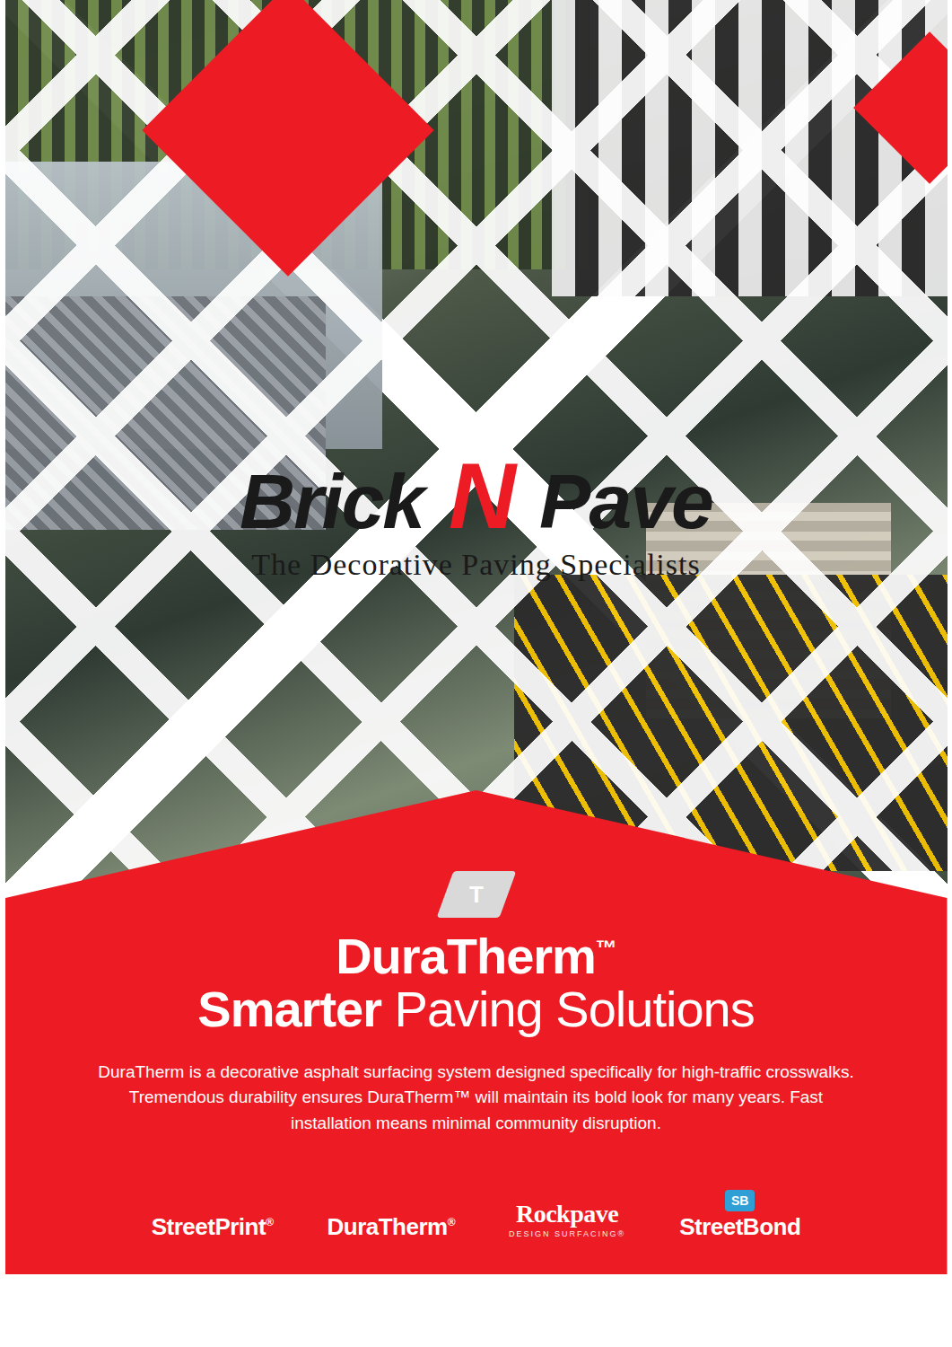Brick N Pave
The Decorative Paving Specialists
DuraTherm™
Smarter Paving Solutions
DuraTherm is a decorative asphalt surfacing system designed specifically for high-traffic crosswalks. Tremendous durability ensures DuraTherm™ will maintain its bold look for many years. Fast installation means minimal community disruption.
StreetPrint®
DuraTherm®
Rockpave
DESIGN SURFACING®
SB
StreetBond